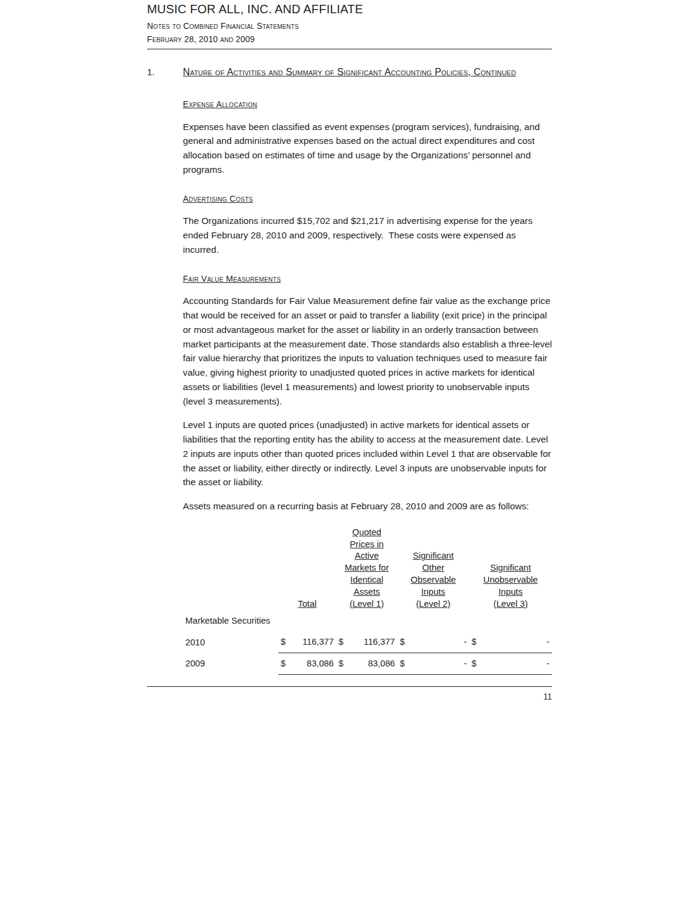MUSIC FOR ALL, INC. AND AFFILIATE
Notes to Combined Financial Statements
February 28, 2010 and 2009
1.
Nature of Activities and Summary of Significant Accounting Policies, Continued
Expense Allocation
Expenses have been classified as event expenses (program services), fundraising, and general and administrative expenses based on the actual direct expenditures and cost allocation based on estimates of time and usage by the Organizations’ personnel and programs.
Advertising Costs
The Organizations incurred $15,702 and $21,217 in advertising expense for the years ended February 28, 2010 and 2009, respectively. These costs were expensed as incurred.
Fair Value Measurements
Accounting Standards for Fair Value Measurement define fair value as the exchange price that would be received for an asset or paid to transfer a liability (exit price) in the principal or most advantageous market for the asset or liability in an orderly transaction between market participants at the measurement date. Those standards also establish a three-level fair value hierarchy that prioritizes the inputs to valuation techniques used to measure fair value, giving highest priority to unadjusted quoted prices in active markets for identical assets or liabilities (level 1 measurements) and lowest priority to unobservable inputs (level 3 measurements).
Level 1 inputs are quoted prices (unadjusted) in active markets for identical assets or liabilities that the reporting entity has the ability to access at the measurement date. Level 2 inputs are inputs other than quoted prices included within Level 1 that are observable for the asset or liability, either directly or indirectly. Level 3 inputs are unobservable inputs for the asset or liability.
Assets measured on a recurring basis at February 28, 2010 and 2009 are as follows:
| | Total | Quoted Prices in Active Markets for Identical Assets (Level 1) | Significant Other Observable Inputs (Level 2) | Significant Unobservable Inputs (Level 3) |
| --- | --- | --- | --- | --- |
| Marketable Securities | |
| 2010 | $ | 116,377 | $ | 116,377 | $ | - | $ | - |
| 2009 | $ | 83,086 | $ | 83,086 | $ | - | $ | - |
11